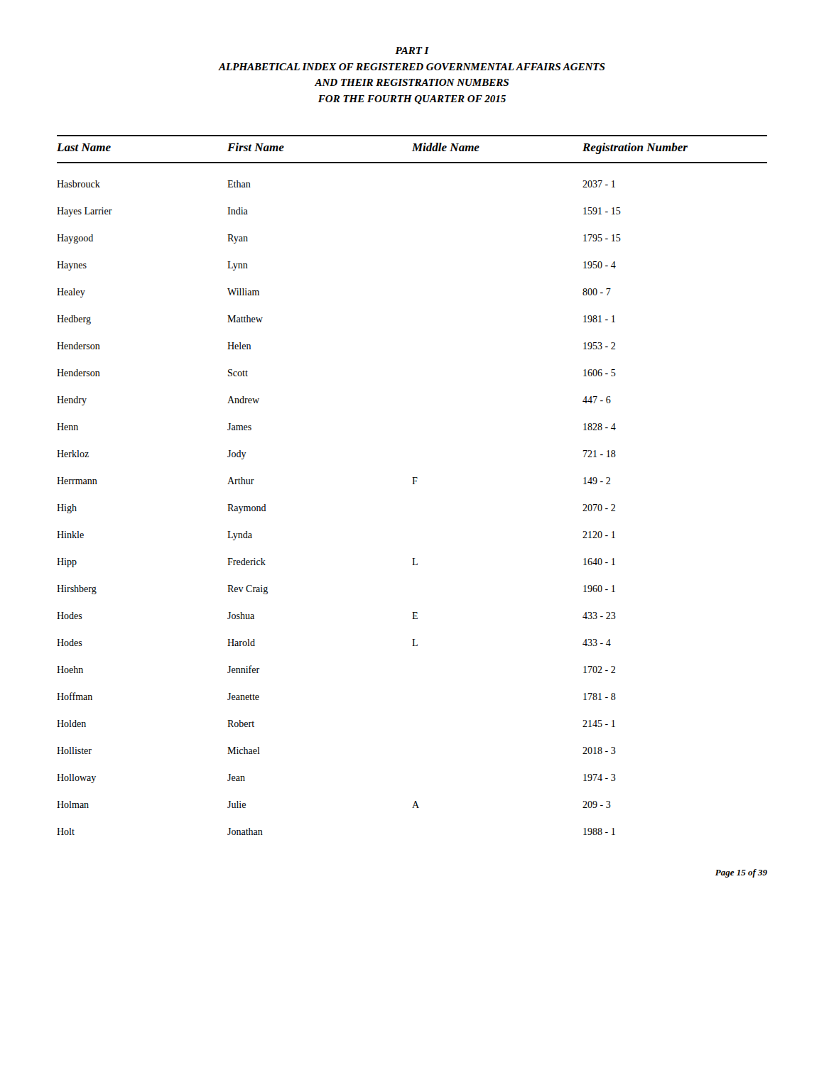PART I
ALPHABETICAL INDEX OF REGISTERED GOVERNMENTAL AFFAIRS AGENTS
AND THEIR REGISTRATION NUMBERS
FOR THE FOURTH QUARTER OF 2015
| Last Name | First Name | Middle Name | Registration Number |
| --- | --- | --- | --- |
| Hasbrouck | Ethan | | 2037 - 1 |
| Hayes Larrier | India | | 1591 - 15 |
| Haygood | Ryan | | 1795 - 15 |
| Haynes | Lynn | | 1950 - 4 |
| Healey | William | | 800 - 7 |
| Hedberg | Matthew | | 1981 - 1 |
| Henderson | Helen | | 1953 - 2 |
| Henderson | Scott | | 1606 - 5 |
| Hendry | Andrew | | 447 - 6 |
| Henn | James | | 1828 - 4 |
| Herkloz | Jody | | 721 - 18 |
| Herrmann | Arthur | F | 149 - 2 |
| High | Raymond | | 2070 - 2 |
| Hinkle | Lynda | | 2120 - 1 |
| Hipp | Frederick | L | 1640 - 1 |
| Hirshberg | Rev Craig | | 1960 - 1 |
| Hodes | Joshua | E | 433 - 23 |
| Hodes | Harold | L | 433 - 4 |
| Hoehn | Jennifer | | 1702 - 2 |
| Hoffman | Jeanette | | 1781 - 8 |
| Holden | Robert | | 2145 - 1 |
| Hollister | Michael | | 2018 - 3 |
| Holloway | Jean | | 1974 - 3 |
| Holman | Julie | A | 209 - 3 |
| Holt | Jonathan | | 1988 - 1 |
Page 15 of 39